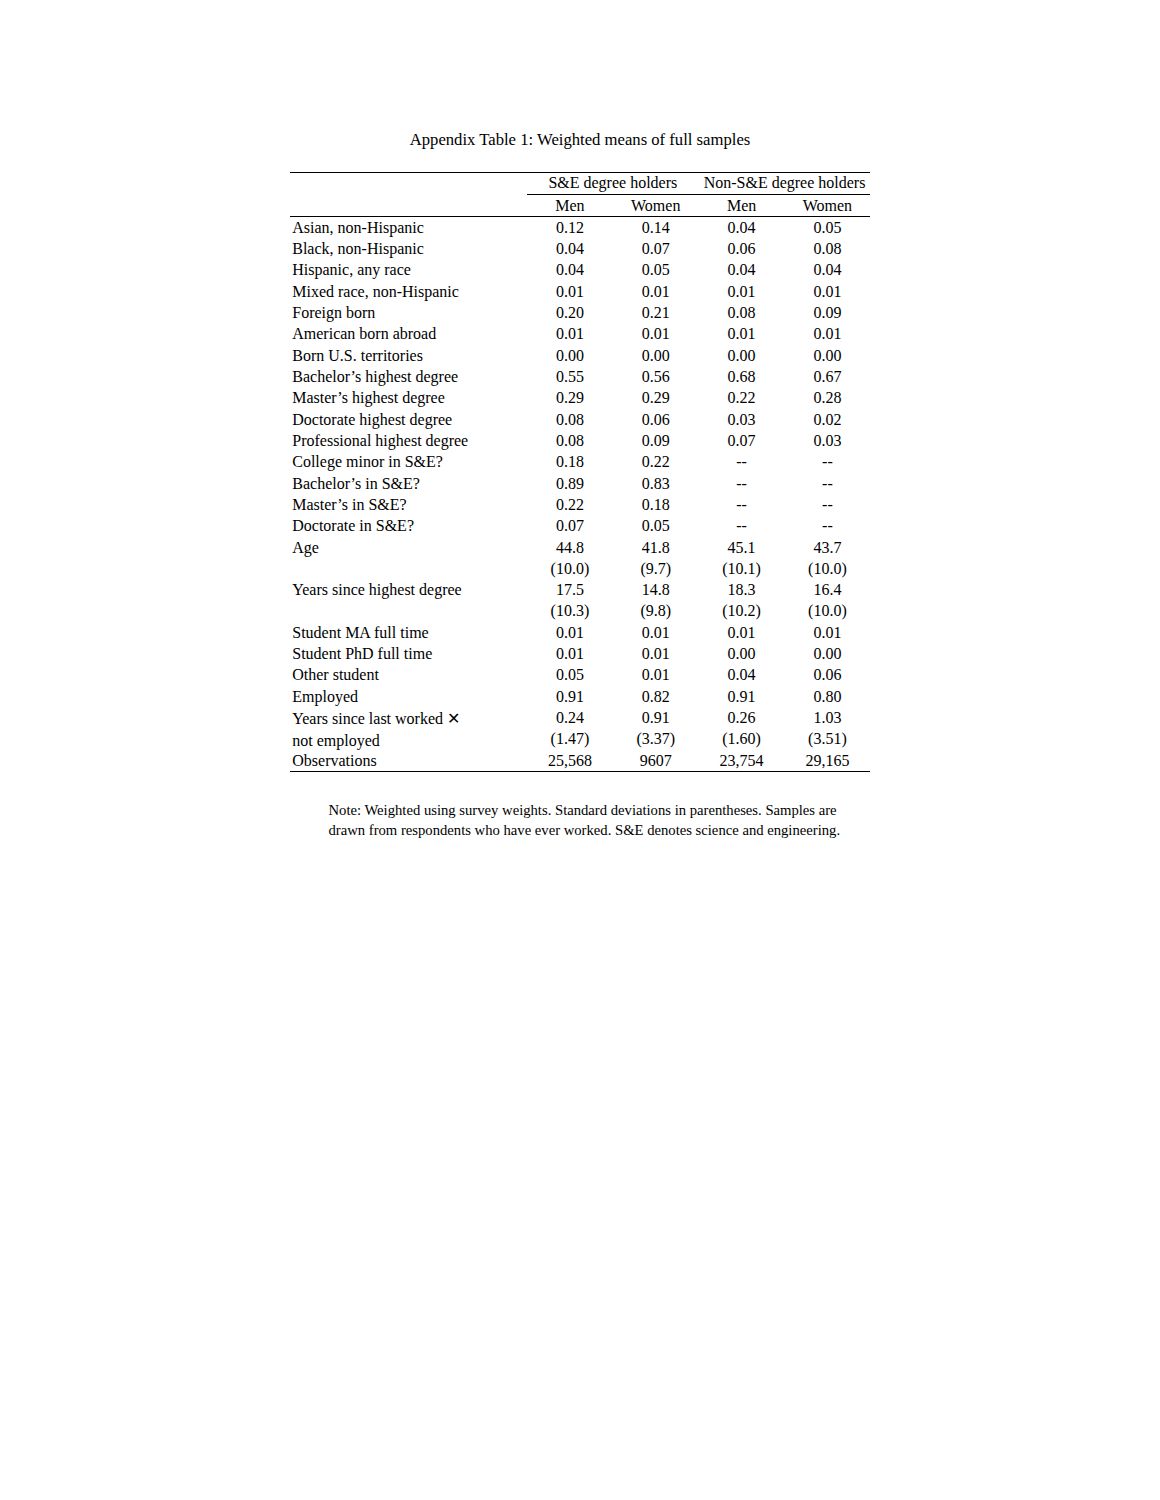Appendix Table 1: Weighted means of full samples
| | S&E degree holders | Non-S&E degree holders |
| | Men | Women | Men | Women |
| Asian, non-Hispanic | 0.12 | 0.14 | 0.04 | 0.05 |
| Black, non-Hispanic | 0.04 | 0.07 | 0.06 | 0.08 |
| Hispanic, any race | 0.04 | 0.05 | 0.04 | 0.04 |
| Mixed race, non-Hispanic | 0.01 | 0.01 | 0.01 | 0.01 |
| Foreign born | 0.20 | 0.21 | 0.08 | 0.09 |
| American born abroad | 0.01 | 0.01 | 0.01 | 0.01 |
| Born U.S. territories | 0.00 | 0.00 | 0.00 | 0.00 |
| Bachelor’s highest degree | 0.55 | 0.56 | 0.68 | 0.67 |
| Master’s highest degree | 0.29 | 0.29 | 0.22 | 0.28 |
| Doctorate highest degree | 0.08 | 0.06 | 0.03 | 0.02 |
| Professional highest degree | 0.08 | 0.09 | 0.07 | 0.03 |
| College minor in S&E? | 0.18 | 0.22 | -- | -- |
| Bachelor’s in S&E? | 0.89 | 0.83 | -- | -- |
| Master’s in S&E? | 0.22 | 0.18 | -- | -- |
| Doctorate in S&E? | 0.07 | 0.05 | -- | -- |
| Age | 44.8 | 41.8 | 45.1 | 43.7 |
| | (10.0) | (9.7) | (10.1) | (10.0) |
| Years since highest degree | 17.5 | 14.8 | 18.3 | 16.4 |
| | (10.3) | (9.8) | (10.2) | (10.0) |
| Student MA full time | 0.01 | 0.01 | 0.01 | 0.01 |
| Student PhD full time | 0.01 | 0.01 | 0.00 | 0.00 |
| Other student | 0.05 | 0.01 | 0.04 | 0.06 |
| Employed | 0.91 | 0.82 | 0.91 | 0.80 |
| Years since last worked ✕ | 0.24 | 0.91 | 0.26 | 1.03 |
| not employed | (1.47) | (3.37) | (1.60) | (3.51) |
| Observations | 25,568 | 9607 | 23,754 | 29,165 |
Note: Weighted using survey weights. Standard deviations in parentheses. Samples are drawn from respondents who have ever worked. S&E denotes science and engineering.